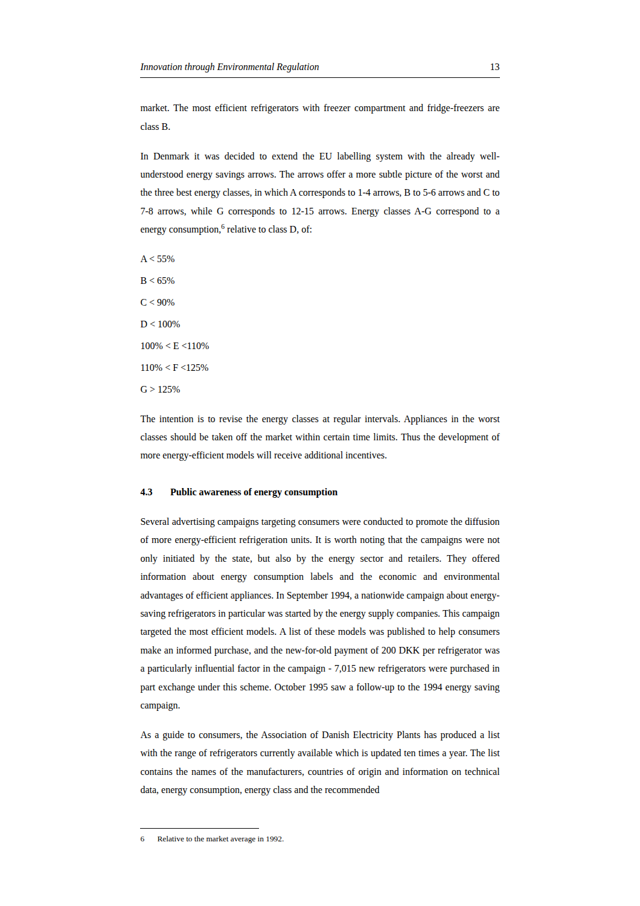Innovation through Environmental Regulation 13
market. The most efficient refrigerators with freezer compartment and fridge-freezers are class B.
In Denmark it was decided to extend the EU labelling system with the already well-understood energy savings arrows. The arrows offer a more subtle picture of the worst and the three best energy classes, in which A corresponds to 1-4 arrows, B to 5-6 arrows and C to 7-8 arrows, while G corresponds to 12-15 arrows. Energy classes A-G correspond to a energy consumption,6 relative to class D, of:
A < 55%
B < 65%
C < 90%
D < 100%
100% < E <110%
110% < F <125%
G > 125%
The intention is to revise the energy classes at regular intervals. Appliances in the worst classes should be taken off the market within certain time limits. Thus the development of more energy-efficient models will receive additional incentives.
4.3 Public awareness of energy consumption
Several advertising campaigns targeting consumers were conducted to promote the diffusion of more energy-efficient refrigeration units. It is worth noting that the campaigns were not only initiated by the state, but also by the energy sector and retailers. They offered information about energy consumption labels and the economic and environmental advantages of efficient appliances. In September 1994, a nationwide campaign about energy-saving refrigerators in particular was started by the energy supply companies. This campaign targeted the most efficient models. A list of these models was published to help consumers make an informed purchase, and the new-for-old payment of 200 DKK per refrigerator was a particularly influential factor in the campaign - 7,015 new refrigerators were purchased in part exchange under this scheme. October 1995 saw a follow-up to the 1994 energy saving campaign.
As a guide to consumers, the Association of Danish Electricity Plants has produced a list with the range of refrigerators currently available which is updated ten times a year. The list contains the names of the manufacturers, countries of origin and information on technical data, energy consumption, energy class and the recommended
6 Relative to the market average in 1992.